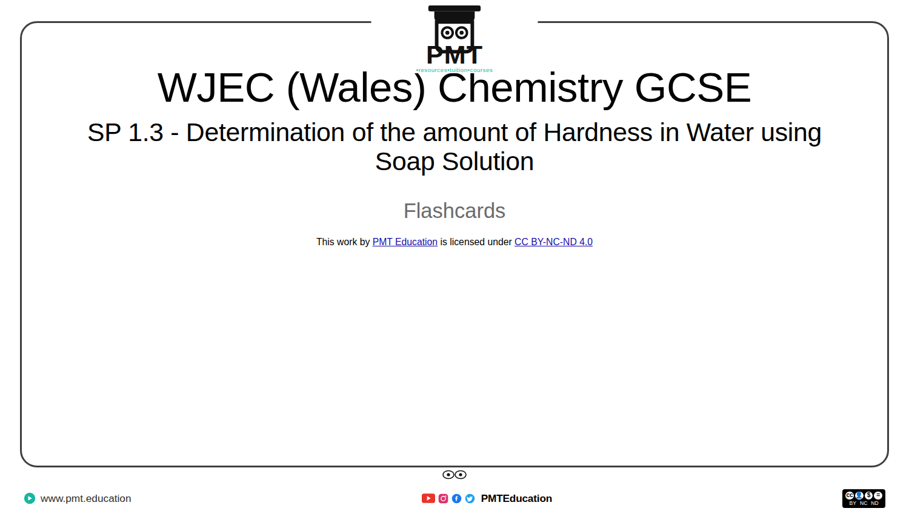PMT •resources•tuition•courses
WJEC (Wales) Chemistry GCSE
SP 1.3 - Determination of the amount of Hardness in Water using Soap Solution
Flashcards
This work by PMT Education is licensed under CC BY-NC-ND 4.0
www.pmt.education
PMTEducation
cc 👤 $ =
BY NC ND